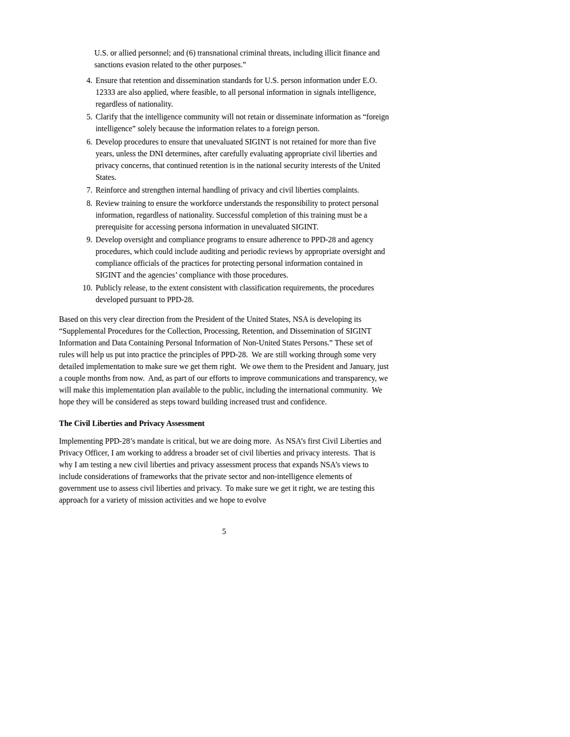U.S. or allied personnel; and (6) transnational criminal threats, including illicit finance and sanctions evasion related to the other purposes.”
Ensure that retention and dissemination standards for U.S. person information under E.O. 12333 are also applied, where feasible, to all personal information in signals intelligence, regardless of nationality.
Clarify that the intelligence community will not retain or disseminate information as “foreign intelligence” solely because the information relates to a foreign person.
Develop procedures to ensure that unevaluated SIGINT is not retained for more than five years, unless the DNI determines, after carefully evaluating appropriate civil liberties and privacy concerns, that continued retention is in the national security interests of the United States.
Reinforce and strengthen internal handling of privacy and civil liberties complaints.
Review training to ensure the workforce understands the responsibility to protect personal information, regardless of nationality. Successful completion of this training must be a prerequisite for accessing persona information in unevaluated SIGINT.
Develop oversight and compliance programs to ensure adherence to PPD-28 and agency procedures, which could include auditing and periodic reviews by appropriate oversight and compliance officials of the practices for protecting personal information contained in SIGINT and the agencies’ compliance with those procedures.
Publicly release, to the extent consistent with classification requirements, the procedures developed pursuant to PPD-28.
Based on this very clear direction from the President of the United States, NSA is developing its “Supplemental Procedures for the Collection, Processing, Retention, and Dissemination of SIGINT Information and Data Containing Personal Information of Non-United States Persons.” These set of rules will help us put into practice the principles of PPD-28. We are still working through some very detailed implementation to make sure we get them right. We owe them to the President and January, just a couple months from now. And, as part of our efforts to improve communications and transparency, we will make this implementation plan available to the public, including the international community. We hope they will be considered as steps toward building increased trust and confidence.
The Civil Liberties and Privacy Assessment
Implementing PPD-28’s mandate is critical, but we are doing more. As NSA’s first Civil Liberties and Privacy Officer, I am working to address a broader set of civil liberties and privacy interests. That is why I am testing a new civil liberties and privacy assessment process that expands NSA’s views to include considerations of frameworks that the private sector and non-intelligence elements of government use to assess civil liberties and privacy. To make sure we get it right, we are testing this approach for a variety of mission activities and we hope to evolve
5